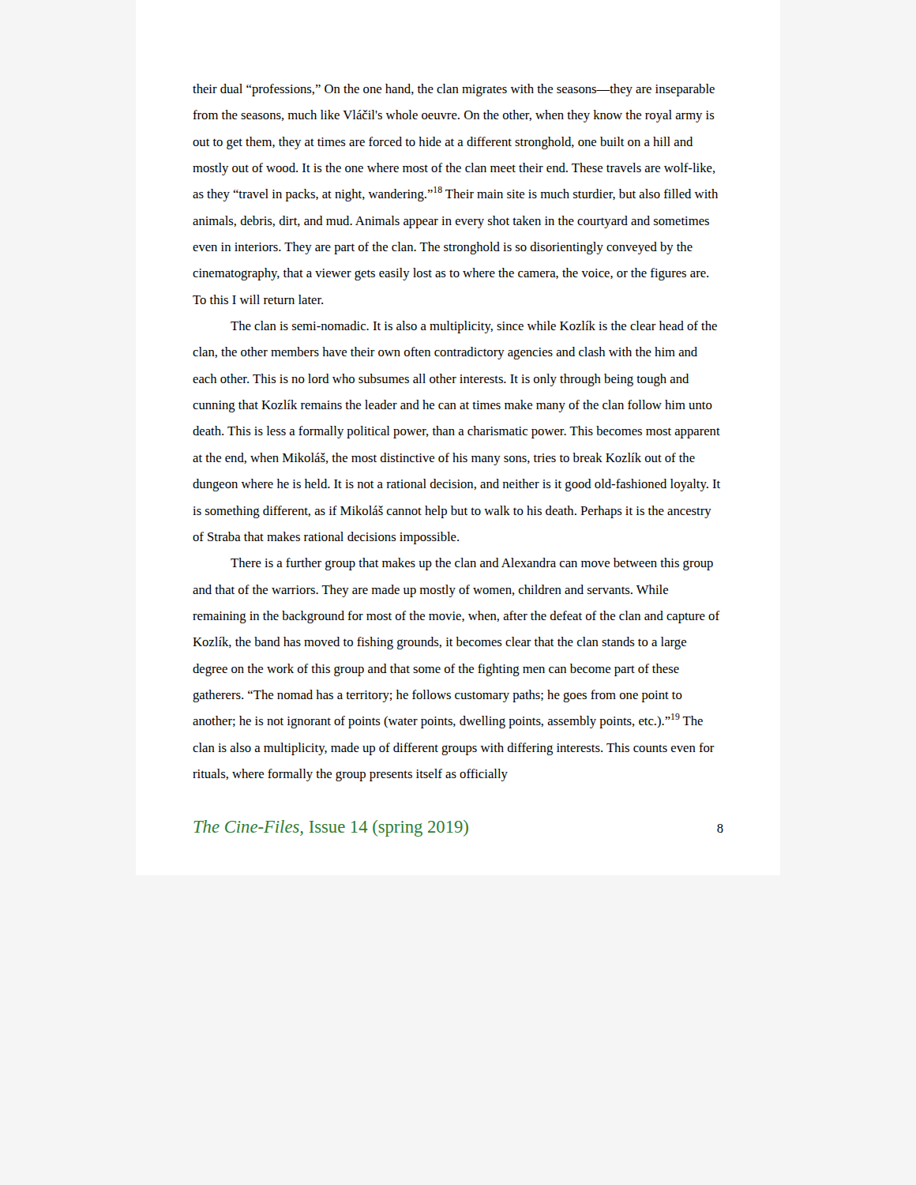their dual “professions,” On the one hand, the clan migrates with the seasons—they are inseparable from the seasons, much like Vláčil's whole oeuvre. On the other, when they know the royal army is out to get them, they at times are forced to hide at a different stronghold, one built on a hill and mostly out of wood. It is the one where most of the clan meet their end. These travels are wolf-like, as they “travel in packs, at night, wandering.”18 Their main site is much sturdier, but also filled with animals, debris, dirt, and mud. Animals appear in every shot taken in the courtyard and sometimes even in interiors. They are part of the clan. The stronghold is so disorientingly conveyed by the cinematography, that a viewer gets easily lost as to where the camera, the voice, or the figures are. To this I will return later.
The clan is semi-nomadic. It is also a multiplicity, since while Kozlík is the clear head of the clan, the other members have their own often contradictory agencies and clash with the him and each other. This is no lord who subsumes all other interests. It is only through being tough and cunning that Kozlík remains the leader and he can at times make many of the clan follow him unto death. This is less a formally political power, than a charismatic power. This becomes most apparent at the end, when Mikoláš, the most distinctive of his many sons, tries to break Kozlík out of the dungeon where he is held. It is not a rational decision, and neither is it good old-fashioned loyalty. It is something different, as if Mikoláš cannot help but to walk to his death. Perhaps it is the ancestry of Straba that makes rational decisions impossible.
There is a further group that makes up the clan and Alexandra can move between this group and that of the warriors. They are made up mostly of women, children and servants. While remaining in the background for most of the movie, when, after the defeat of the clan and capture of Kozlík, the band has moved to fishing grounds, it becomes clear that the clan stands to a large degree on the work of this group and that some of the fighting men can become part of these gatherers. “The nomad has a territory; he follows customary paths; he goes from one point to another; he is not ignorant of points (water points, dwelling points, assembly points, etc.).”19 The clan is also a multiplicity, made up of different groups with differing interests. This counts even for rituals, where formally the group presents itself as officially
The Cine-Files, Issue 14 (spring 2019) 8